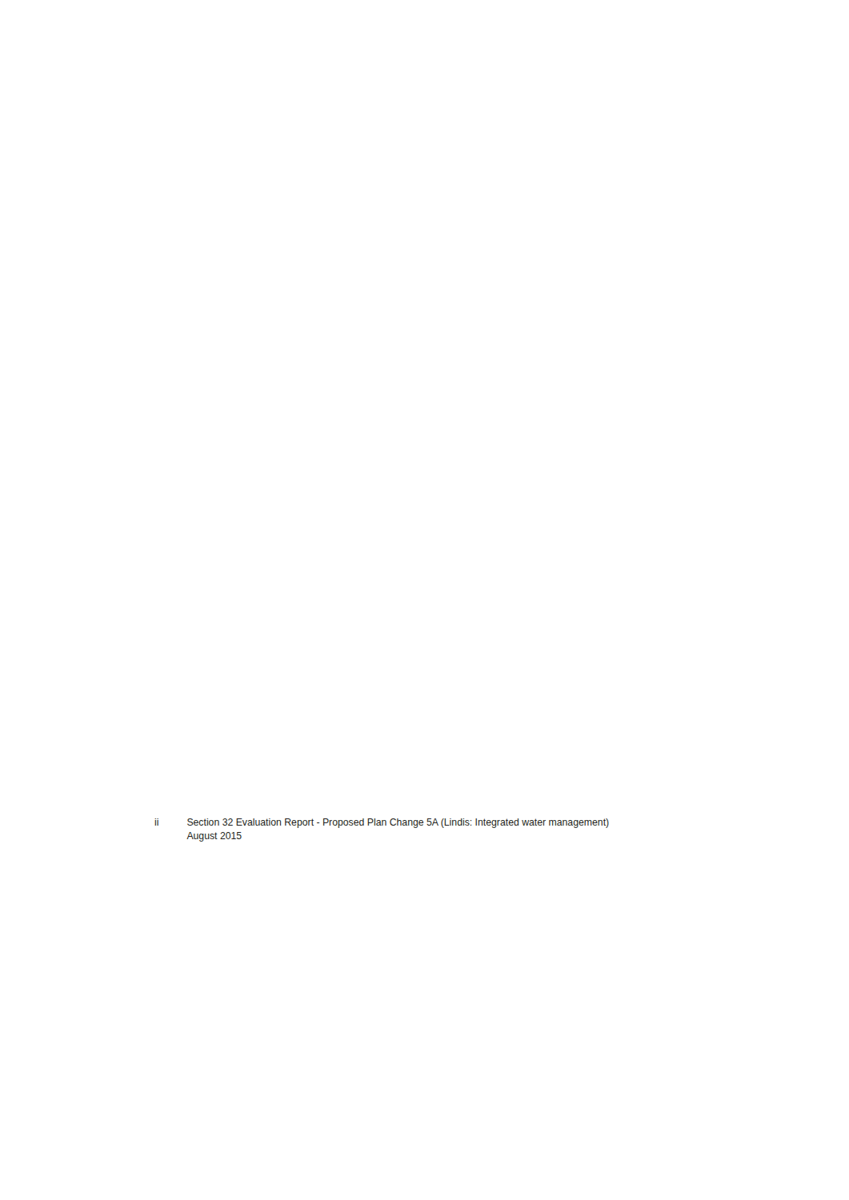ii
Section 32 Evaluation Report - Proposed Plan Change 5A (Lindis: Integrated water management) August 2015